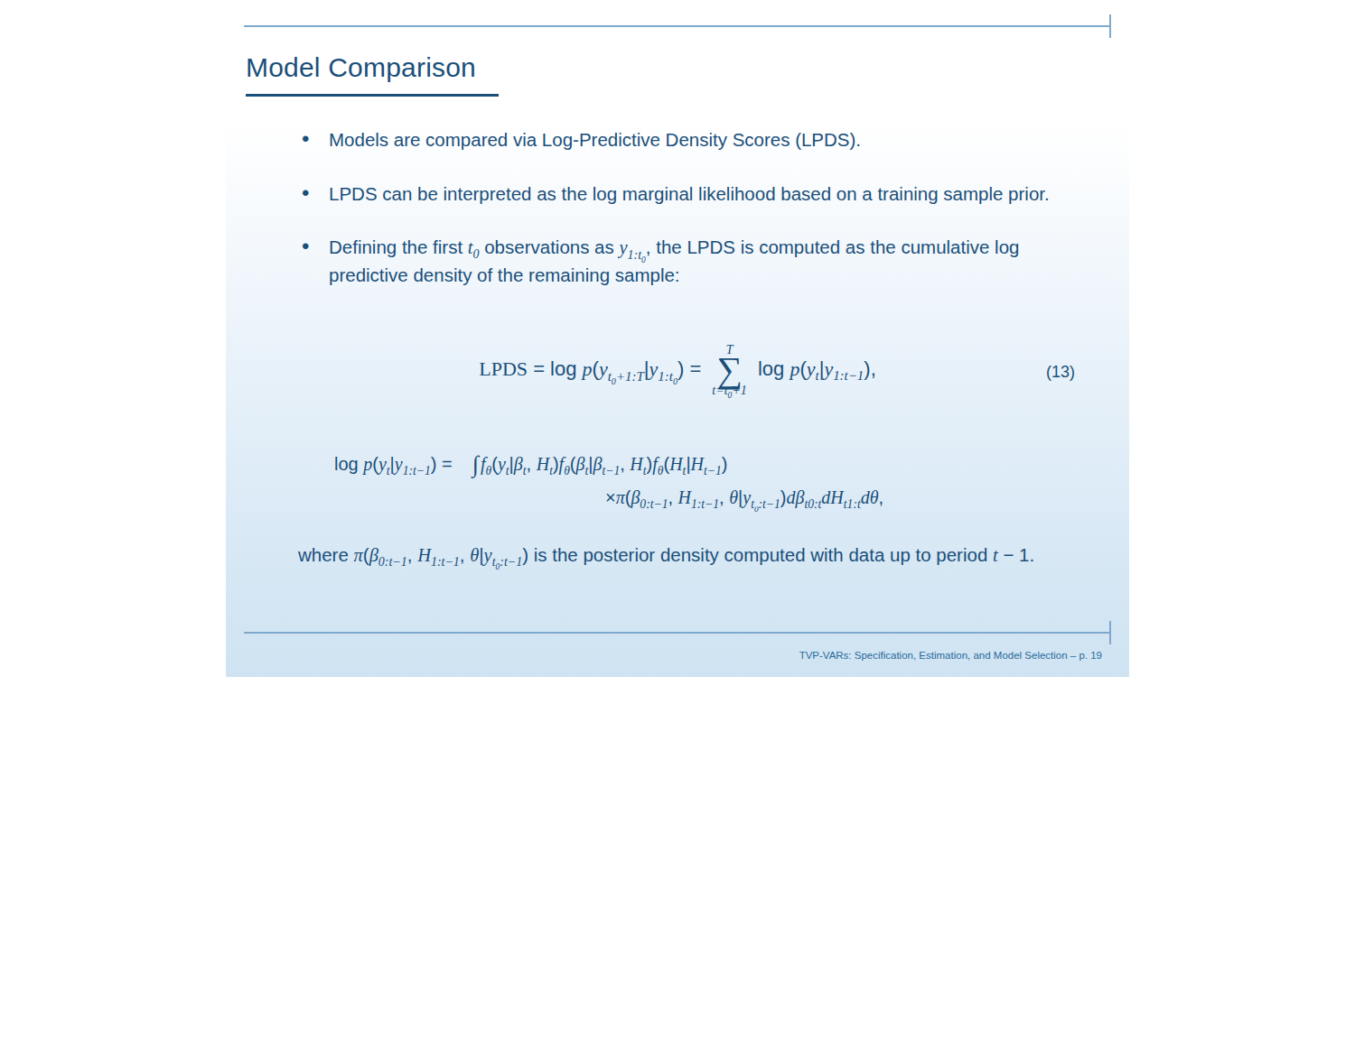Model Comparison
Models are compared via Log-Predictive Density Scores (LPDS).
LPDS can be interpreted as the log marginal likelihood based on a training sample prior.
Defining the first t0 observations as y1:t0, the LPDS is computed as the cumulative log predictive density of the remaining sample:
LPDS = log p(yt0+1:T|y1:t0) = T ∑ t=t0+1 log p(yt|y1:t−1), (13)
log p(yt|y1:t−1) = ∫fθ(yt|βt, Ht)fθ(βt|βt−1, Ht)fθ(Ht|Ht−1)
×π(β0:t−1, H1:t−1, θ|yt0:t−1)dβt0:tdHt1:tdθ,
where π(β0:t−1, H1:t−1, θ|yt0:t−1) is the posterior density computed with data up to period t − 1.
TVP-VARs: Specification, Estimation, and Model Selection – p. 19